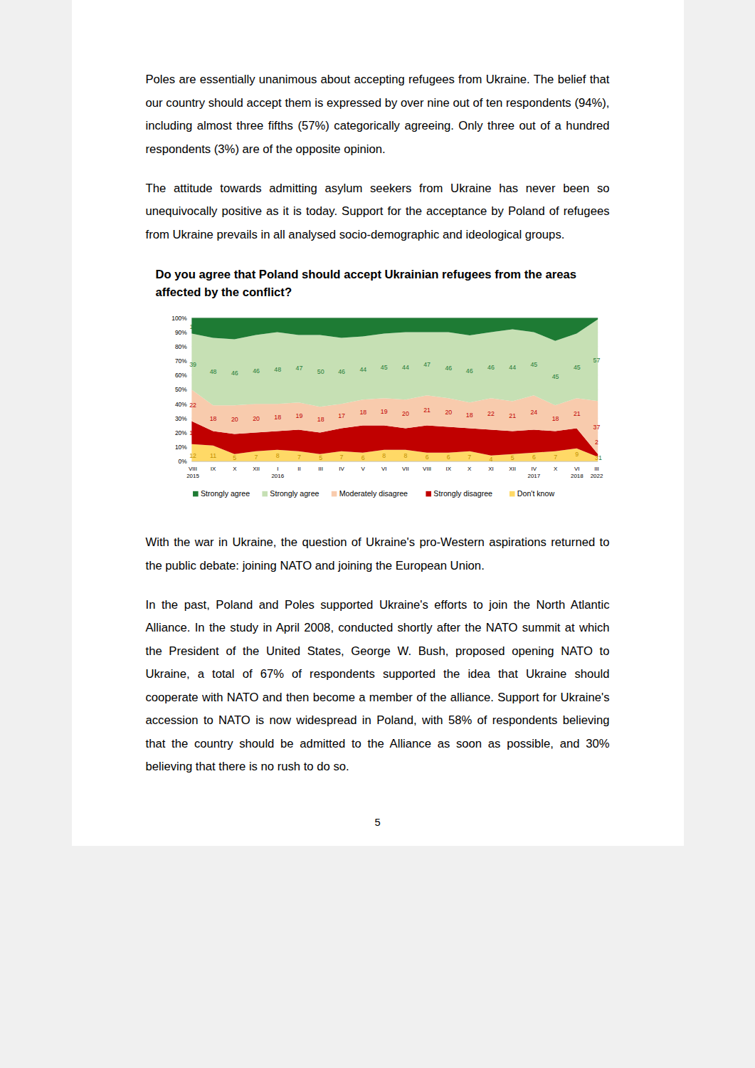Poles are essentially unanimous about accepting refugees from Ukraine. The belief that our country should accept them is expressed by over nine out of ten respondents (94%), including almost three fifths (57%) categorically agreeing. Only three out of a hundred respondents (3%) are of the opposite opinion.
The attitude towards admitting asylum seekers from Ukraine has never been so unequivocally positive as it is today. Support for the acceptance by Poland of refugees from Ukraine prevails in all analysed socio-demographic and ideological groups.
Do you agree that Poland should accept Ukrainian refugees from the areas affected by the conflict?
100% 90% 80% 70% 60% 50% 40% 30% 20% 10% 0% 11 13 15 14 13 12 12 14 13 12 10 10 10 13 10 12 11 16 11 39 48 46 46 48 47 50 46 44 45 44 47 46 46 46 44 45 45 45 57 22 18 20 20 18 19 18 17 18 19 20 21 20 18 22 21 24 18 21 37 16 10 14 13 13 15 15 16 19 17 15 19 18 16 18 16 16 14 14 2 12 11 5 7 8 7 5 7 6 8 8 6 6 7 4 5 6 7 9 3 1 VIII2015 IX X XII I2016 II III IV V VI VII VIII IX X XI XII IV2017 X VI2018 III2022 Strongly agree Strongly agree Moderately disagree Strongly disagree Don't know
With the war in Ukraine, the question of Ukraine's pro-Western aspirations returned to the public debate: joining NATO and joining the European Union.
In the past, Poland and Poles supported Ukraine's efforts to join the North Atlantic Alliance. In the study in April 2008, conducted shortly after the NATO summit at which the President of the United States, George W. Bush, proposed opening NATO to Ukraine, a total of 67% of respondents supported the idea that Ukraine should cooperate with NATO and then become a member of the alliance. Support for Ukraine's accession to NATO is now widespread in Poland, with 58% of respondents believing that the country should be admitted to the Alliance as soon as possible, and 30% believing that there is no rush to do so.
5